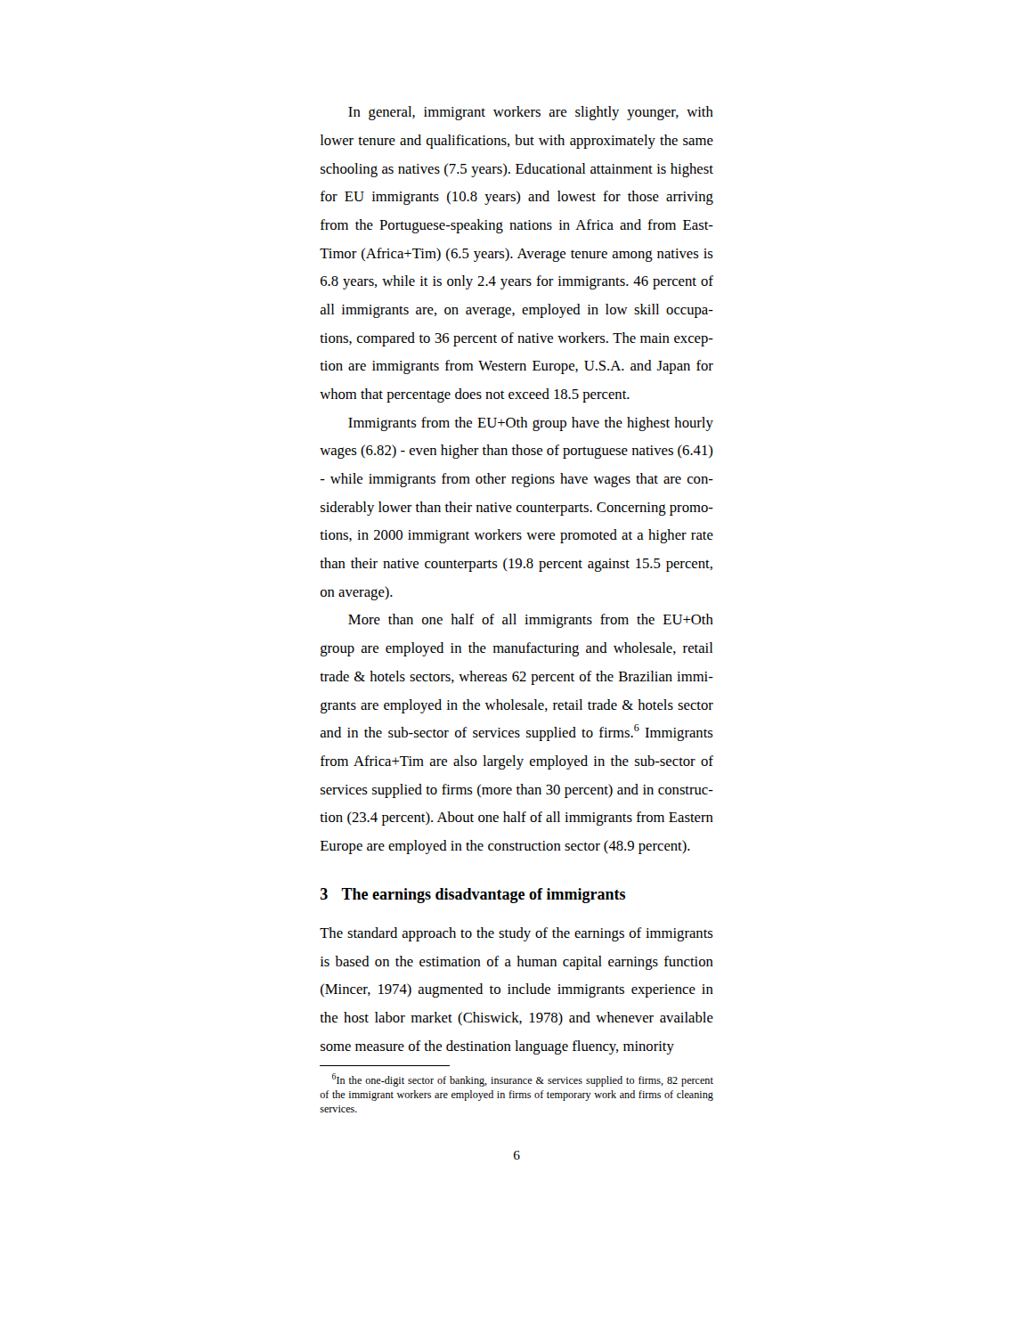In general, immigrant workers are slightly younger, with lower tenure and qualifications, but with approximately the same schooling as natives (7.5 years). Educational attainment is highest for EU immigrants (10.8 years) and lowest for those arriving from the Portuguese-speaking nations in Africa and from East-Timor (Africa+Tim) (6.5 years). Average tenure among natives is 6.8 years, while it is only 2.4 years for immigrants. 46 percent of all immigrants are, on average, employed in low skill occupations, compared to 36 percent of native workers. The main exception are immigrants from Western Europe, U.S.A. and Japan for whom that percentage does not exceed 18.5 percent.
Immigrants from the EU+Oth group have the highest hourly wages (6.82) - even higher than those of portuguese natives (6.41) - while immigrants from other regions have wages that are considerably lower than their native counterparts. Concerning promotions, in 2000 immigrant workers were promoted at a higher rate than their native counterparts (19.8 percent against 15.5 percent, on average).
More than one half of all immigrants from the EU+Oth group are employed in the manufacturing and wholesale, retail trade & hotels sectors, whereas 62 percent of the Brazilian immigrants are employed in the wholesale, retail trade & hotels sector and in the sub-sector of services supplied to firms.6 Immigrants from Africa+Tim are also largely employed in the sub-sector of services supplied to firms (more than 30 percent) and in construction (23.4 percent). About one half of all immigrants from Eastern Europe are employed in the construction sector (48.9 percent).
3 The earnings disadvantage of immigrants
The standard approach to the study of the earnings of immigrants is based on the estimation of a human capital earnings function (Mincer, 1974) augmented to include immigrants experience in the host labor market (Chiswick, 1978) and whenever available some measure of the destination language fluency, minority
6In the one-digit sector of banking, insurance & services supplied to firms, 82 percent of the immigrant workers are employed in firms of temporary work and firms of cleaning services.
6